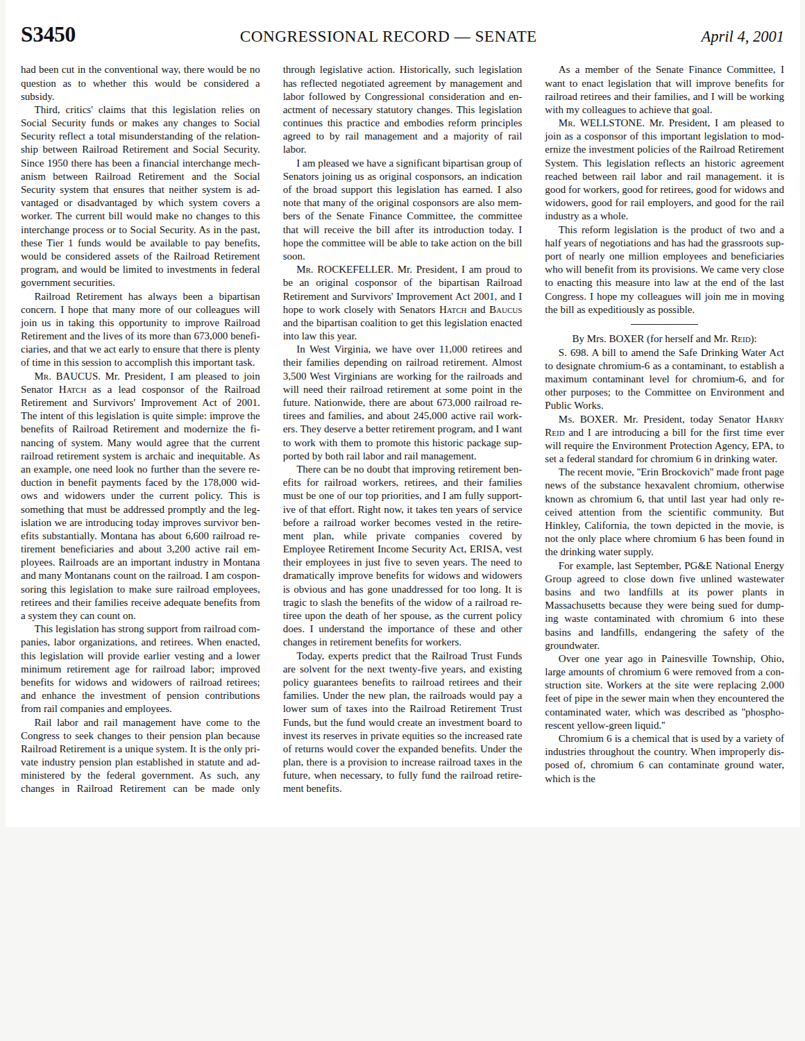S3450
CONGRESSIONAL RECORD — SENATE
April 4, 2001
had been cut in the conventional way, there would be no question as to whether this would be considered a subsidy.
Third, critics' claims that this legislation relies on Social Security funds or makes any changes to Social Security reflect a total misunderstanding of the relationship between Railroad Retirement and Social Security. Since 1950 there has been a financial interchange mechanism between Railroad Retirement and the Social Security system that ensures that neither system is advantaged or disadvantaged by which system covers a worker. The current bill would make no changes to this interchange process or to Social Security. As in the past, these Tier 1 funds would be available to pay benefits, would be considered assets of the Railroad Retirement program, and would be limited to investments in federal government securities.
Railroad Retirement has always been a bipartisan concern. I hope that many more of our colleagues will join us in taking this opportunity to improve Railroad Retirement and the lives of its more than 673,000 beneficiaries, and that we act early to ensure that there is plenty of time in this session to accomplish this important task.
Mr. BAUCUS. Mr. President, I am pleased to join Senator Hatch as a lead cosponsor of the Railroad Retirement and Survivors' Improvement Act of 2001. The intent of this legislation is quite simple: improve the benefits of Railroad Retirement and modernize the financing of system. Many would agree that the current railroad retirement system is archaic and inequitable. As an example, one need look no further than the severe reduction in benefit payments faced by the 178,000 widows and widowers under the current policy. This is something that must be addressed promptly and the legislation we are introducing today improves survivor benefits substantially. Montana has about 6,600 railroad retirement beneficiaries and about 3,200 active rail employees. Railroads are an important industry in Montana and many Montanans count on the railroad. I am cosponsoring this legislation to make sure railroad employees, retirees and their families receive adequate benefits from a system they can count on.
This legislation has strong support from railroad companies, labor organizations, and retirees. When enacted, this legislation will provide earlier vesting and a lower minimum retirement age for railroad labor; improved benefits for widows and widowers of railroad retirees; and enhance the investment of pension contributions from rail companies and employees.
Rail labor and rail management have come to the Congress to seek changes to their pension plan because Railroad Retirement is a unique system. It is the only private industry pension plan established in statute and administered by the federal government. As such, any changes in Railroad Retirement can be made only through legislative action. Historically, such legislation has reflected negotiated agreement by management and labor followed by Congressional consideration and enactment of necessary statutory changes. This legislation continues this practice and embodies reform principles agreed to by rail management and a majority of rail labor.
I am pleased we have a significant bipartisan group of Senators joining us as original cosponsors, an indication of the broad support this legislation has earned. I also note that many of the original cosponsors are also members of the Senate Finance Committee, the committee that will receive the bill after its introduction today. I hope the committee will be able to take action on the bill soon.
Mr. ROCKEFELLER. Mr. President, I am proud to be an original cosponsor of the bipartisan Railroad Retirement and Survivors' Improvement Act 2001, and I hope to work closely with Senators Hatch and Baucus and the bipartisan coalition to get this legislation enacted into law this year.
In West Virginia, we have over 11,000 retirees and their families depending on railroad retirement. Almost 3,500 West Virginians are working for the railroads and will need their railroad retirement at some point in the future. Nationwide, there are about 673,000 railroad retirees and families, and about 245,000 active rail workers. They deserve a better retirement program, and I want to work with them to promote this historic package supported by both rail labor and rail management.
There can be no doubt that improving retirement benefits for railroad workers, retirees, and their families must be one of our top priorities, and I am fully supportive of that effort. Right now, it takes ten years of service before a railroad worker becomes vested in the retirement plan, while private companies covered by Employee Retirement Income Security Act, ERISA, vest their employees in just five to seven years. The need to dramatically improve benefits for widows and widowers is obvious and has gone unaddressed for too long. It is tragic to slash the benefits of the widow of a railroad retiree upon the death of her spouse, as the current policy does. I understand the importance of these and other changes in retirement benefits for workers.
Today, experts predict that the Railroad Trust Funds are solvent for the next twenty-five years, and existing policy guarantees benefits to railroad retirees and their families. Under the new plan, the railroads would pay a lower sum of taxes into the Railroad Retirement Trust Funds, but the fund would create an investment board to invest its reserves in private equities so the increased rate of returns would cover the expanded benefits. Under the plan, there is a provision to increase railroad taxes in the future, when necessary, to fully fund the railroad retirement benefits.
As a member of the Senate Finance Committee, I want to enact legislation that will improve benefits for railroad retirees and their families, and I will be working with my colleagues to achieve that goal.
Mr. WELLSTONE. Mr. President, I am pleased to join as a cosponsor of this important legislation to modernize the investment policies of the Railroad Retirement System. This legislation reflects an historic agreement reached between rail labor and rail management. it is good for workers, good for retirees, good for widows and widowers, good for rail employers, and good for the rail industry as a whole.
This reform legislation is the product of two and a half years of negotiations and has had the grassroots support of nearly one million employees and beneficiaries who will benefit from its provisions. We came very close to enacting this measure into law at the end of the last Congress. I hope my colleagues will join me in moving the bill as expeditiously as possible.
By Mrs. BOXER (for herself and Mr. Reid):
S. 698. A bill to amend the Safe Drinking Water Act to designate chromium-6 as a contaminant, to establish a maximum contaminant level for chromium-6, and for other purposes; to the Committee on Environment and Public Works.
Ms. BOXER. Mr. President, today Senator Harry Reid and I are introducing a bill for the first time ever will require the Environment Protection Agency, EPA, to set a federal standard for chromium 6 in drinking water.
The recent movie, ''Erin Brockovich'' made front page news of the substance hexavalent chromium, otherwise known as chromium 6, that until last year had only received attention from the scientific community. But Hinkley, California, the town depicted in the movie, is not the only place where chromium 6 has been found in the drinking water supply.
For example, last September, PG&E National Energy Group agreed to close down five unlined wastewater basins and two landfills at its power plants in Massachusetts because they were being sued for dumping waste contaminated with chromium 6 into these basins and landfills, endangering the safety of the groundwater.
Over one year ago in Painesville Township, Ohio, large amounts of chromium 6 were removed from a construction site. Workers at the site were replacing 2,000 feet of pipe in the sewer main when they encountered the contaminated water, which was described as ''phosphorescent yellow-green liquid.''
Chromium 6 is a chemical that is used by a variety of industries throughout the country. When improperly disposed of, chromium 6 can contaminate ground water, which is the